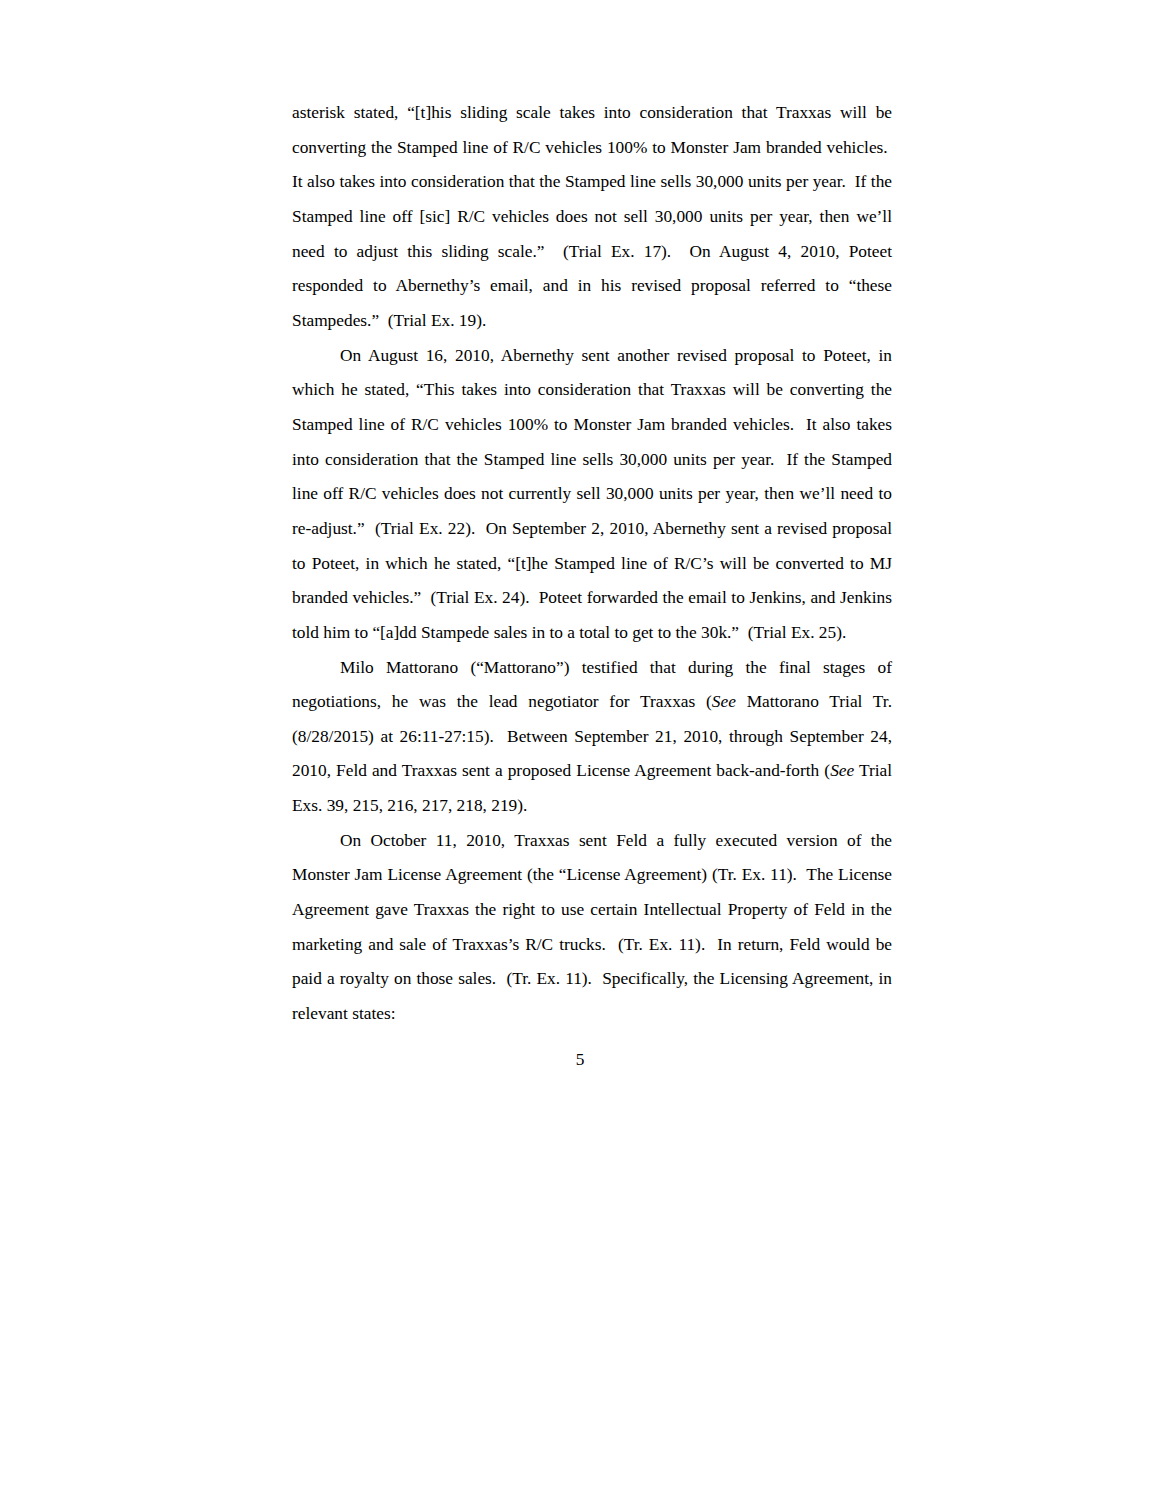asterisk stated, “[t]his sliding scale takes into consideration that Traxxas will be converting the Stamped line of R/C vehicles 100% to Monster Jam branded vehicles. It also takes into consideration that the Stamped line sells 30,000 units per year. If the Stamped line off [sic] R/C vehicles does not sell 30,000 units per year, then we’ll need to adjust this sliding scale.” (Trial Ex. 17). On August 4, 2010, Poteet responded to Abernethy’s email, and in his revised proposal referred to “these Stampedes.” (Trial Ex. 19).
On August 16, 2010, Abernethy sent another revised proposal to Poteet, in which he stated, “This takes into consideration that Traxxas will be converting the Stamped line of R/C vehicles 100% to Monster Jam branded vehicles. It also takes into consideration that the Stamped line sells 30,000 units per year. If the Stamped line off R/C vehicles does not currently sell 30,000 units per year, then we’ll need to re-adjust.” (Trial Ex. 22). On September 2, 2010, Abernethy sent a revised proposal to Poteet, in which he stated, “[t]he Stamped line of R/C’s will be converted to MJ branded vehicles.” (Trial Ex. 24). Poteet forwarded the email to Jenkins, and Jenkins told him to “[a]dd Stampede sales in to a total to get to the 30k.” (Trial Ex. 25).
Milo Mattorano (“Mattorano”) testified that during the final stages of negotiations, he was the lead negotiator for Traxxas (See Mattorano Trial Tr. (8/28/2015) at 26:11-27:15). Between September 21, 2010, through September 24, 2010, Feld and Traxxas sent a proposed License Agreement back-and-forth (See Trial Exs. 39, 215, 216, 217, 218, 219).
On October 11, 2010, Traxxas sent Feld a fully executed version of the Monster Jam License Agreement (the “License Agreement) (Tr. Ex. 11). The License Agreement gave Traxxas the right to use certain Intellectual Property of Feld in the marketing and sale of Traxxas’s R/C trucks. (Tr. Ex. 11). In return, Feld would be paid a royalty on those sales. (Tr. Ex. 11). Specifically, the Licensing Agreement, in relevant states:
5